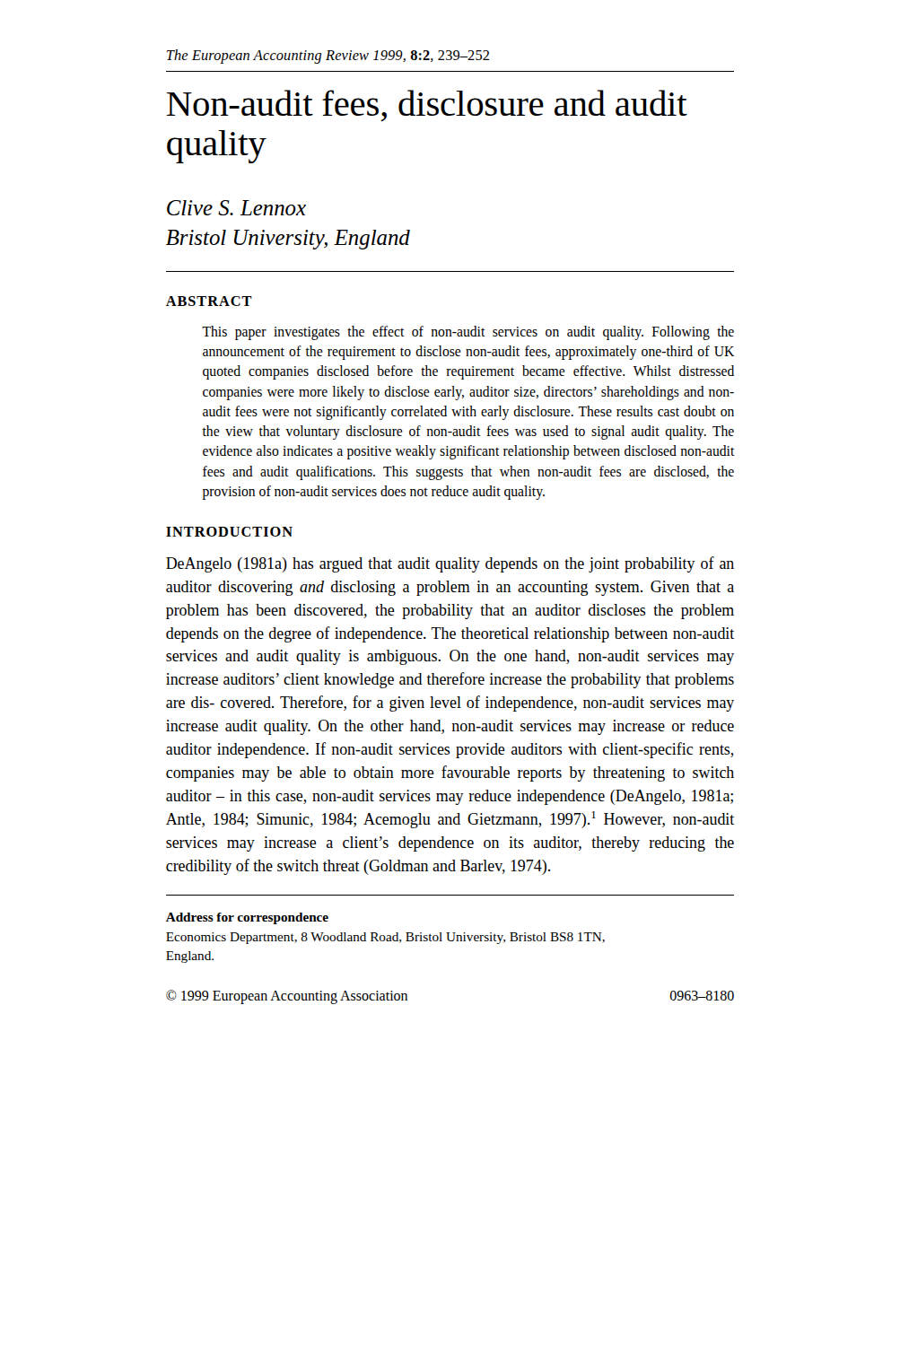The European Accounting Review 1999, 8:2, 239–252
Non-audit fees, disclosure and audit quality
Clive S. Lennox
Bristol University, England
ABSTRACT
This paper investigates the effect of non-audit services on audit quality. Following the announcement of the requirement to disclose non-audit fees, approximately one-third of UK quoted companies disclosed before the requirement became effective. Whilst distressed companies were more likely to disclose early, auditor size, directors’ shareholdings and non-audit fees were not significantly correlated with early disclosure. These results cast doubt on the view that voluntary disclosure of non-audit fees was used to signal audit quality. The evidence also indicates a positive weakly significant relationship between disclosed non-audit fees and audit qualifications. This suggests that when non-audit fees are disclosed, the provision of non-audit services does not reduce audit quality.
INTRODUCTION
DeAngelo (1981a) has argued that audit quality depends on the joint probability of an auditor discovering and disclosing a problem in an accounting system. Given that a problem has been discovered, the probability that an auditor discloses the problem depends on the degree of independence. The theoretical relationship between non-audit services and audit quality is ambiguous. On the one hand, non-audit services may increase auditors’ client knowledge and therefore increase the probability that problems are dis- covered. Therefore, for a given level of independence, non-audit services may increase audit quality. On the other hand, non-audit services may increase or reduce auditor independence. If non-audit services provide auditors with client-specific rents, companies may be able to obtain more favourable reports by threatening to switch auditor – in this case, non-audit services may reduce independence (DeAngelo, 1981a; Antle, 1984; Simunic, 1984; Acemoglu and Gietzmann, 1997).1 However, non-audit services may increase a client’s dependence on its auditor, thereby reducing the credibility of the switch threat (Goldman and Barlev, 1974).
Address for correspondence
Economics Department, 8 Woodland Road, Bristol University, Bristol BS8 1TN,
England.
© 1999 European Accounting Association 0963–8180